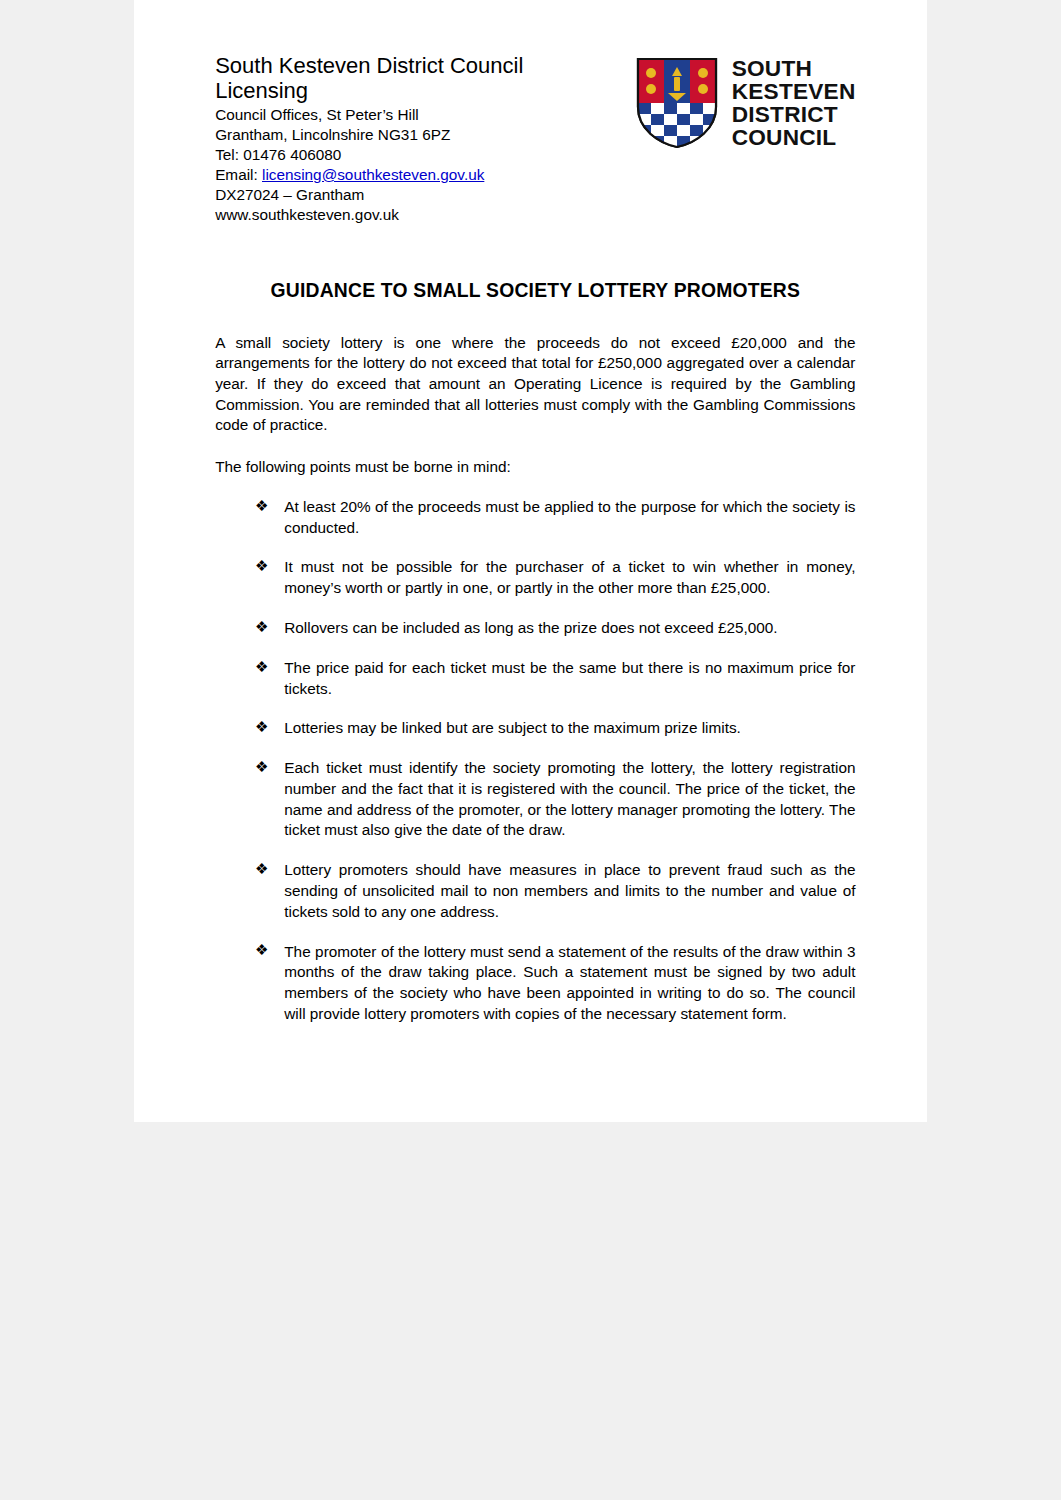South Kesteven District Council
Licensing
Council Offices, St Peter’s Hill
Grantham, Lincolnshire NG31 6PZ
Tel: 01476 406080
Email: licensing@southkesteven.gov.uk
DX27024 – Grantham
www.southkesteven.gov.uk
South Kesteven District Council
GUIDANCE TO SMALL SOCIETY LOTTERY PROMOTERS
A small society lottery is one where the proceeds do not exceed £20,000 and the arrangements for the lottery do not exceed that total for £250,000 aggregated over a calendar year. If they do exceed that amount an Operating Licence is required by the Gambling Commission. You are reminded that all lotteries must comply with the Gambling Commissions code of practice.
The following points must be borne in mind:
At least 20% of the proceeds must be applied to the purpose for which the society is conducted.
It must not be possible for the purchaser of a ticket to win whether in money, money’s worth or partly in one, or partly in the other more than £25,000.
Rollovers can be included as long as the prize does not exceed £25,000.
The price paid for each ticket must be the same but there is no maximum price for tickets.
Lotteries may be linked but are subject to the maximum prize limits.
Each ticket must identify the society promoting the lottery, the lottery registration number and the fact that it is registered with the council. The price of the ticket, the name and address of the promoter, or the lottery manager promoting the lottery. The ticket must also give the date of the draw.
Lottery promoters should have measures in place to prevent fraud such as the sending of unsolicited mail to non members and limits to the number and value of tickets sold to any one address.
The promoter of the lottery must send a statement of the results of the draw within 3 months of the draw taking place. Such a statement must be signed by two adult members of the society who have been appointed in writing to do so. The council will provide lottery promoters with copies of the necessary statement form.